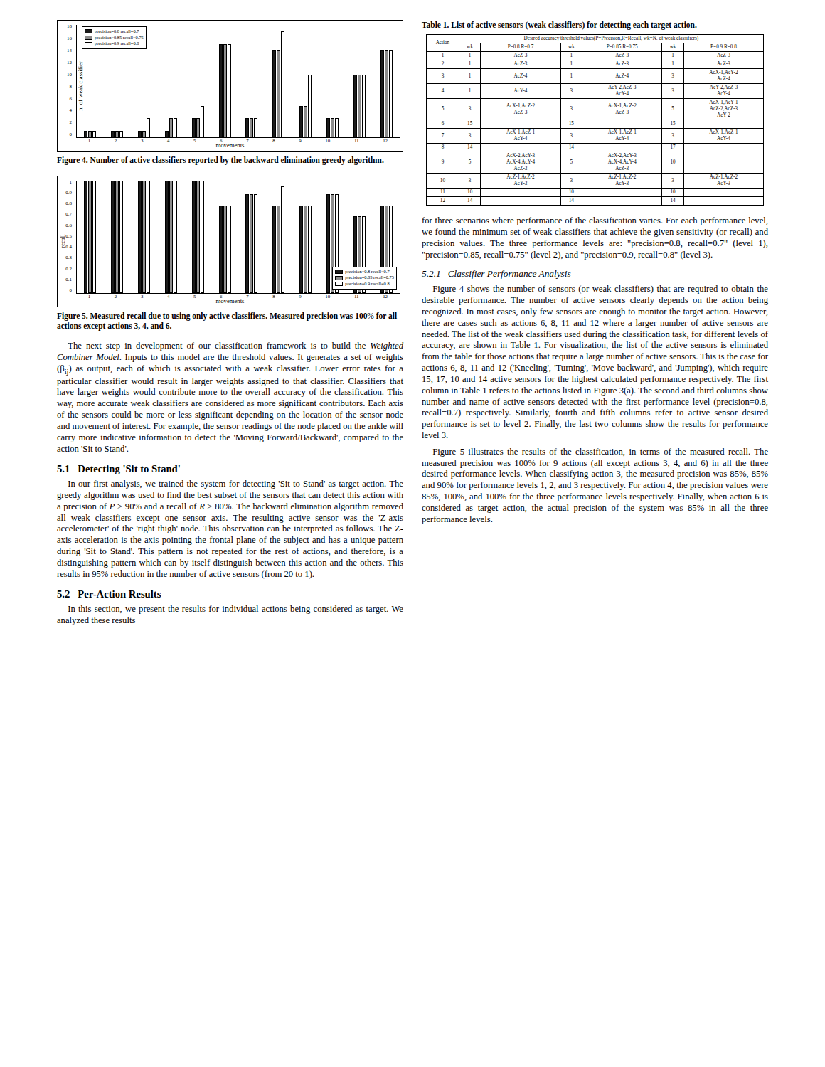n. of weak classifier
181614121086420
precision=0.8 recall=0.7
precision=0.85 recall=0.75
precision=0.9 recall=0.8
123456789101112
movements
Figure 4. Number of active classifiers reported by the backward elimination greedy algorithm.
recall
10.90.80.70.60.50.40.30.20.10
precision=0.8 recall=0.7
precision=0.85 recall=0.75
precision=0.9 recall=0.8
123456789101112
movements
Figure 5. Measured recall due to using only active classifiers. Measured precision was 100% for all actions except actions 3, 4, and 6.
The next step in development of our classification framework is to build the Weighted Combiner Model. Inputs to this model are the threshold values. It generates a set of weights (βij) as output, each of which is associated with a weak classifier. Lower error rates for a particular classifier would result in larger weights assigned to that classifier. Classifiers that have larger weights would contribute more to the overall accuracy of the classification. This way, more accurate weak classifiers are considered as more significant contributors. Each axis of the sensors could be more or less significant depending on the location of the sensor node and movement of interest. For example, the sensor readings of the node placed on the ankle will carry more indicative information to detect the 'Moving Forward/Backward', compared to the action 'Sit to Stand'.
5.1 Detecting 'Sit to Stand'
In our first analysis, we trained the system for detecting 'Sit to Stand' as target action. The greedy algorithm was used to find the best subset of the sensors that can detect this action with a precision of P ≥ 90% and a recall of R ≥ 80%. The backward elimination algorithm removed all weak classifiers except one sensor axis. The resulting active sensor was the 'Z-axis accelerometer' of the 'right thigh' node. This observation can be interpreted as follows. The Z-axis acceleration is the axis pointing the frontal plane of the subject and has a unique pattern during 'Sit to Stand'. This pattern is not repeated for the rest of actions, and therefore, is a distinguishing pattern which can by itself distinguish between this action and the others. This results in 95% reduction in the number of active sensors (from 20 to 1).
5.2 Per-Action Results
In this section, we present the results for individual actions being considered as target. We analyzed these results
Table 1. List of active sensors (weak classifiers) for detecting each target action.
| Action | Desired accuracy threshold values(P=Precision,R=Recall, wk=N. of weak classifiers) |
| --- | --- |
| wk | P=0.8 R=0.7 | wk | P=0.85 R=0.75 | wk | P=0.9 R=0.8 |
| 1 | 1 | AcZ-3 | 1 | AcZ-3 | 1 | AcZ-3 |
| 2 | 1 | AcZ-3 | 1 | AcZ-3 | 1 | AcZ-3 |
| 3 | 1 | AcZ-4 | 1 | AcZ-4 | 3 | AcX-1,AcY-2 AcZ-4 |
| 4 | 1 | AcY-4 | 3 | AcY-2,AcZ-3 AcY-4 | 3 | AcY-2,AcZ-3 AcY-4 |
| 5 | 3 | AcX-1,AcZ-2 AcZ-3 | 3 | AcX-1,AcZ-2 AcZ-3 | 5 | AcX-1,AcY-1 AcZ-2,AcZ-3 AcY-2 |
| 6 | 15 | | 15 | | 15 | |
| 7 | 3 | AcX-1,AcZ-1 AcY-4 | 3 | AcX-1,AcZ-1 AcY-4 | 3 | AcX-1,AcZ-1 AcY-4 |
| 8 | 14 | | 14 | | 17 | |
| 9 | 5 | AcX-2,AcY-3 AcX-4,AcY-4 AcZ-3 | 5 | AcX-2,AcY-3 AcX-4,AcY-4 AcZ-3 | 10 | |
| 10 | 3 | AcZ-1,AcZ-2 AcY-3 | 3 | AcZ-1,AcZ-2 AcY-3 | 3 | AcZ-1,AcZ-2 AcY-3 |
| 11 | 10 | | 10 | | 10 | |
| 12 | 14 | | 14 | | 14 | |
for three scenarios where performance of the classification varies. For each performance level, we found the minimum set of weak classifiers that achieve the given sensitivity (or recall) and precision values. The three performance levels are: "precision=0.8, recall=0.7" (level 1), "precision=0.85, recall=0.75" (level 2), and "precision=0.9, recall=0.8" (level 3).
5.2.1 Classifier Performance Analysis
Figure 4 shows the number of sensors (or weak classifiers) that are required to obtain the desirable performance. The number of active sensors clearly depends on the action being recognized. In most cases, only few sensors are enough to monitor the target action. However, there are cases such as actions 6, 8, 11 and 12 where a larger number of active sensors are needed. The list of the weak classifiers used during the classification task, for different levels of accuracy, are shown in Table 1. For visualization, the list of the active sensors is eliminated from the table for those actions that require a large number of active sensors. This is the case for actions 6, 8, 11 and 12 ('Kneeling', 'Turning', 'Move backward', and 'Jumping'), which require 15, 17, 10 and 14 active sensors for the highest calculated performance respectively. The first column in Table 1 refers to the actions listed in Figure 3(a). The second and third columns show number and name of active sensors detected with the first performance level (precision=0.8, recall=0.7) respectively. Similarly, fourth and fifth columns refer to active sensor desired performance is set to level 2. Finally, the last two columns show the results for performance level 3.
Figure 5 illustrates the results of the classification, in terms of the measured recall. The measured precision was 100% for 9 actions (all except actions 3, 4, and 6) in all the three desired performance levels. When classifying action 3, the measured precision was 85%, 85% and 90% for performance levels 1, 2, and 3 respectively. For action 4, the precision values were 85%, 100%, and 100% for the three performance levels respectively. Finally, when action 6 is considered as target action, the actual precision of the system was 85% in all the three performance levels.